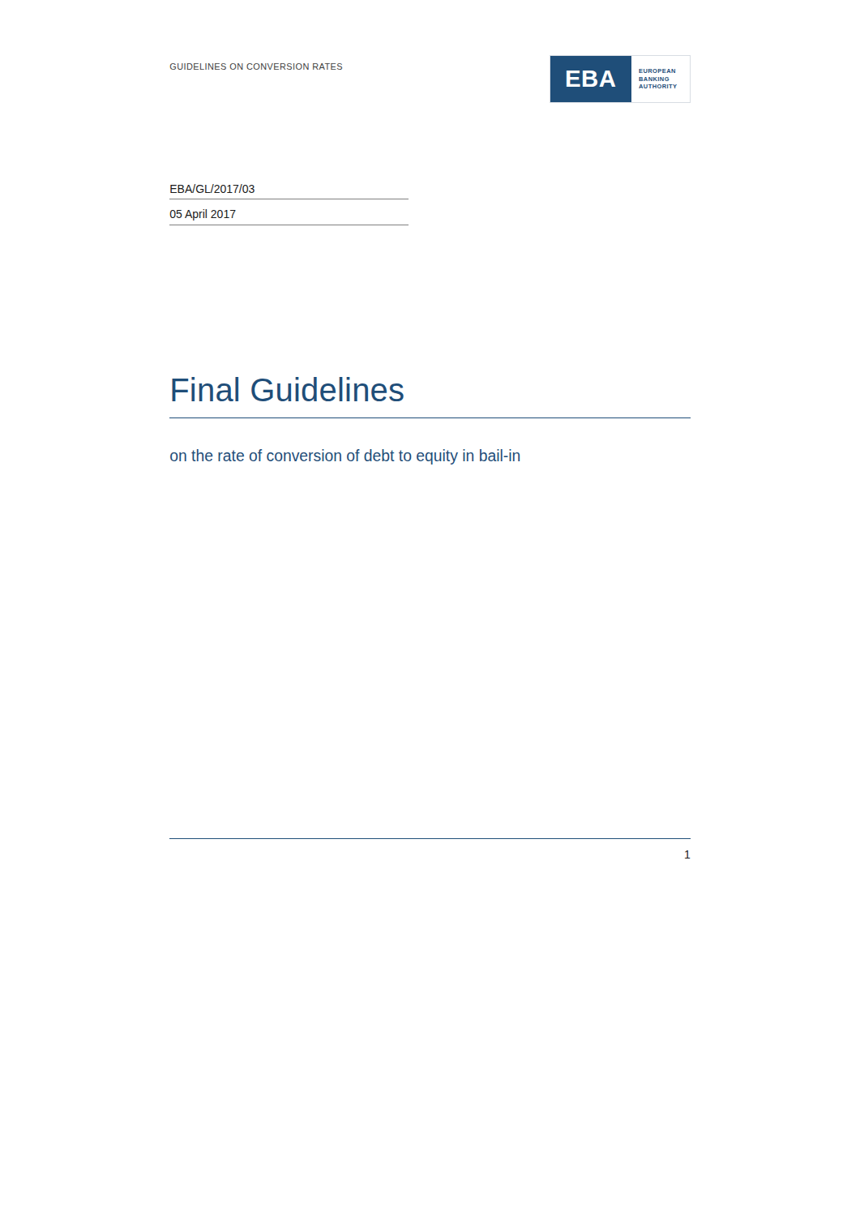Guidelines on conversion rates
EBA
European Banking Authority
EBA/GL/2017/03
05 April 2017
Final Guidelines
on the rate of conversion of debt to equity in bail-in
1